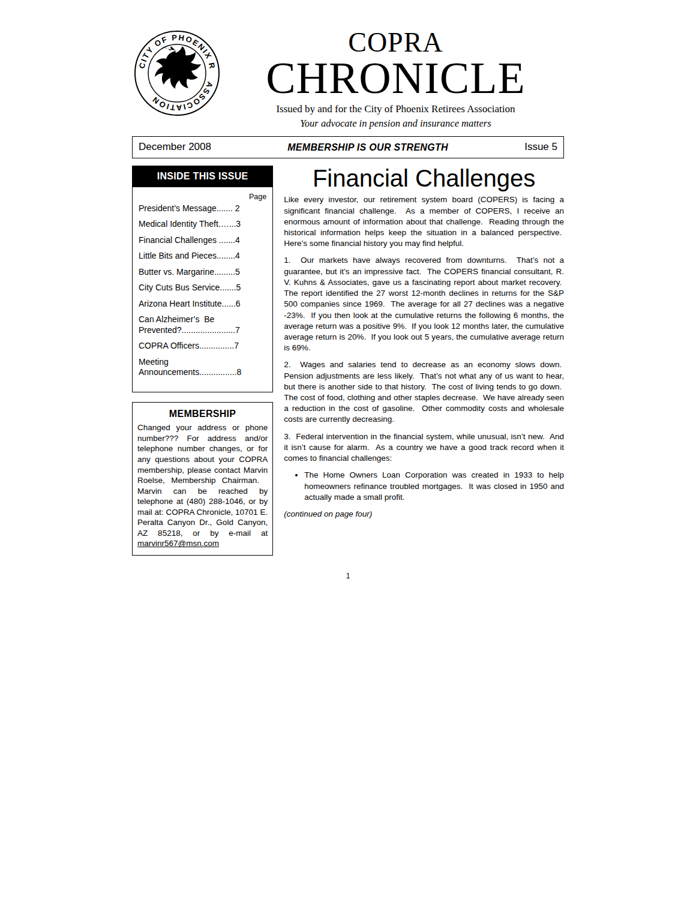CITY OF PHOENIX RETIREES ASSOCIATION
COPRA
CHRONICLE
Issued by and for the City of Phoenix Retirees Association
Your advocate in pension and insurance matters
December 2008 MEMBERSHIP IS OUR STRENGTH Issue 5
INSIDE THIS ISSUE
Page
President’s Message....... 2
Medical Identity Theft.…...3
Financial Challenges .......4
Little Bits and Pieces........4
Butter vs. Margarine.........5
City Cuts Bus Service.......5
Arizona Heart Institute......6
Can Alzheimer’s Be Prevented?.......................7
COPRA Officers...............7
Meeting Announcements................8
MEMBERSHIP
Changed your address or phone number??? For address and/or telephone number changes, or for any questions about your COPRA membership, please contact Marvin Roelse, Membership Chairman. Marvin can be reached by telephone at (480) 288-1046, or by mail at: COPRA Chronicle, 10701 E. Peralta Canyon Dr., Gold Canyon, AZ 85218, or by e-mail at marvinr567@msn.com
Financial Challenges
Like every investor, our retirement system board (COPERS) is facing a significant financial challenge. As a member of COPERS, I receive an enormous amount of information about that challenge. Reading through the historical information helps keep the situation in a balanced perspective. Here’s some financial history you may find helpful.
1. Our markets have always recovered from downturns. That’s not a guarantee, but it’s an impressive fact. The COPERS financial consultant, R. V. Kuhns & Associates, gave us a fascinating report about market recovery. The report identified the 27 worst 12-month declines in returns for the S&P 500 companies since 1969. The average for all 27 declines was a negative -23%. If you then look at the cumulative returns the following 6 months, the average return was a positive 9%. If you look 12 months later, the cumulative average return is 20%. If you look out 5 years, the cumulative average return is 69%.
2. Wages and salaries tend to decrease as an economy slows down. Pension adjustments are less likely. That’s not what any of us want to hear, but there is another side to that history. The cost of living tends to go down. The cost of food, clothing and other staples decrease. We have already seen a reduction in the cost of gasoline. Other commodity costs and wholesale costs are currently decreasing.
3. Federal intervention in the financial system, while unusual, isn’t new. And it isn’t cause for alarm. As a country we have a good track record when it comes to financial challenges:
The Home Owners Loan Corporation was created in 1933 to help homeowners refinance troubled mortgages. It was closed in 1950 and actually made a small profit.
(continued on page four)
1